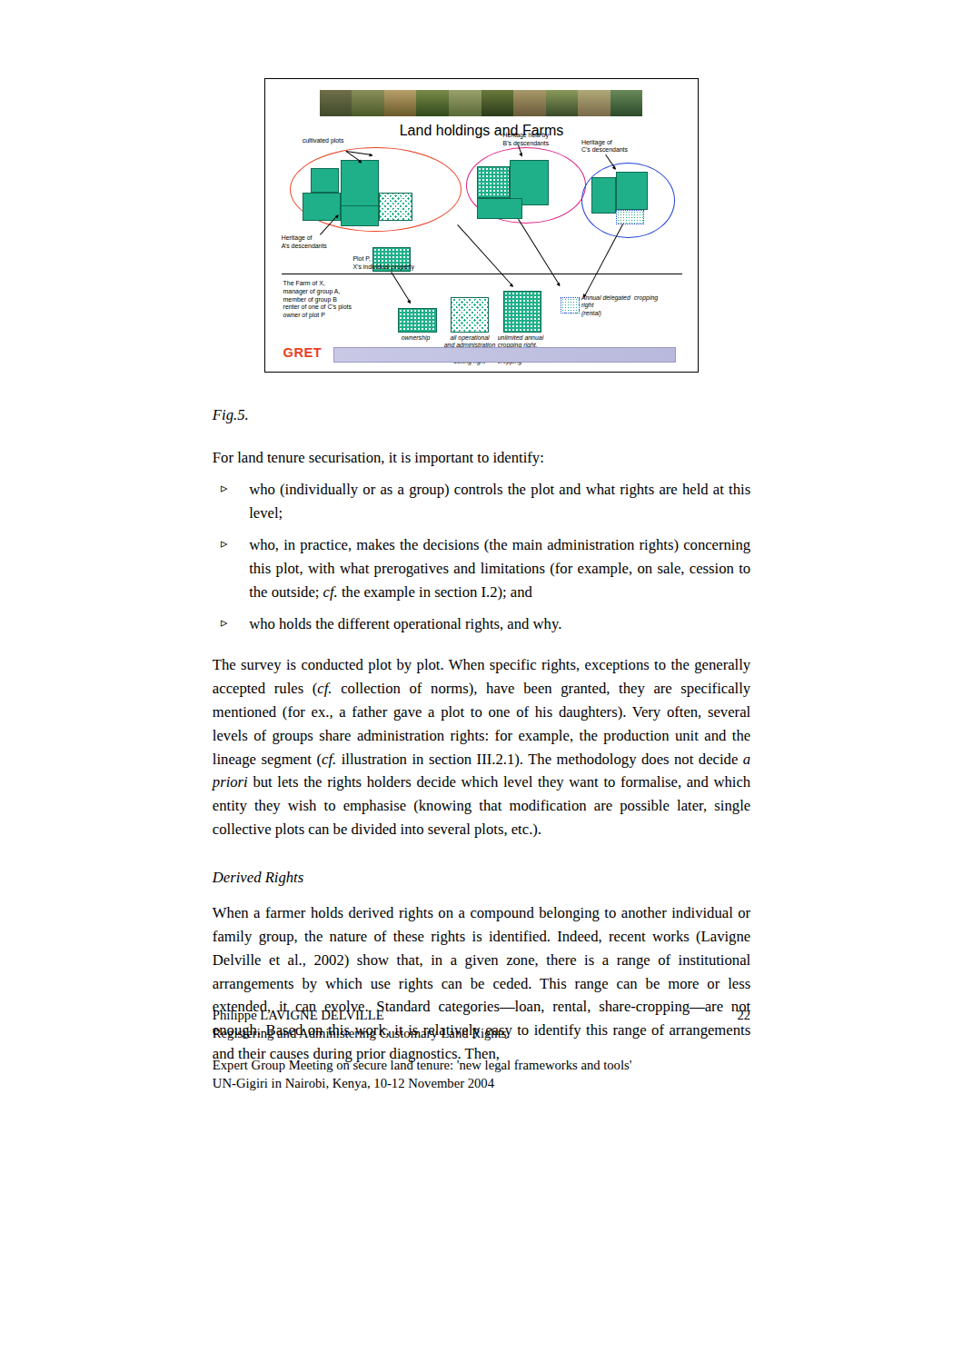Land holdings and Farms
cultivated plots
Heritage of
A’s descendants
Heritage held by
B’s descendants
Heritage of
C’s descendants
Plot P,
X’s individual property
The Farm of X,
manager of group A,
member of group B
renter of one of C’s plots
owner of plot P
ownership
all operational
and administration
rights, but not
selling right
unlimited annual
cropping right,
right to delegate by share-cropping
Annual delegated cropping right
(rental)
GRET
Fig.5.
For land tenure securisation, it is important to identify:
who (individually or as a group) controls the plot and what rights are held at this level;
who, in practice, makes the decisions (the main administration rights) concerning this plot, with what prerogatives and limitations (for example, on sale, cession to the outside; cf. the example in section I.2); and
who holds the different operational rights, and why.
The survey is conducted plot by plot. When specific rights, exceptions to the generally accepted rules (cf. collection of norms), have been granted, they are specifically mentioned (for ex., a father gave a plot to one of his daughters). Very often, several levels of groups share administration rights: for example, the production unit and the lineage segment (cf. illustration in section III.2.1). The methodology does not decide a priori but lets the rights holders decide which level they want to formalise, and which entity they wish to emphasise (knowing that modification are possible later, single collective plots can be divided into several plots, etc.).
Derived Rights
When a farmer holds derived rights on a compound belonging to another individual or family group, the nature of these rights is identified. Indeed, recent works (Lavigne Delville et al., 2002) show that, in a given zone, there is a range of institutional arrangements by which use rights can be ceded. This range can be more or less extended, it can evolve. Standard categories—loan, rental, share-cropping—are not enough. Based on this work, it is relatively easy to identify this range of arrangements and their causes during prior diagnostics. Then,
22
Philippe LAVIGNE DELVILLE
Registering and Administering Customary Land Rights.
Expert Group Meeting on secure land tenure: 'new legal frameworks and tools'
UN-Gigiri in Nairobi, Kenya, 10-12 November 2004